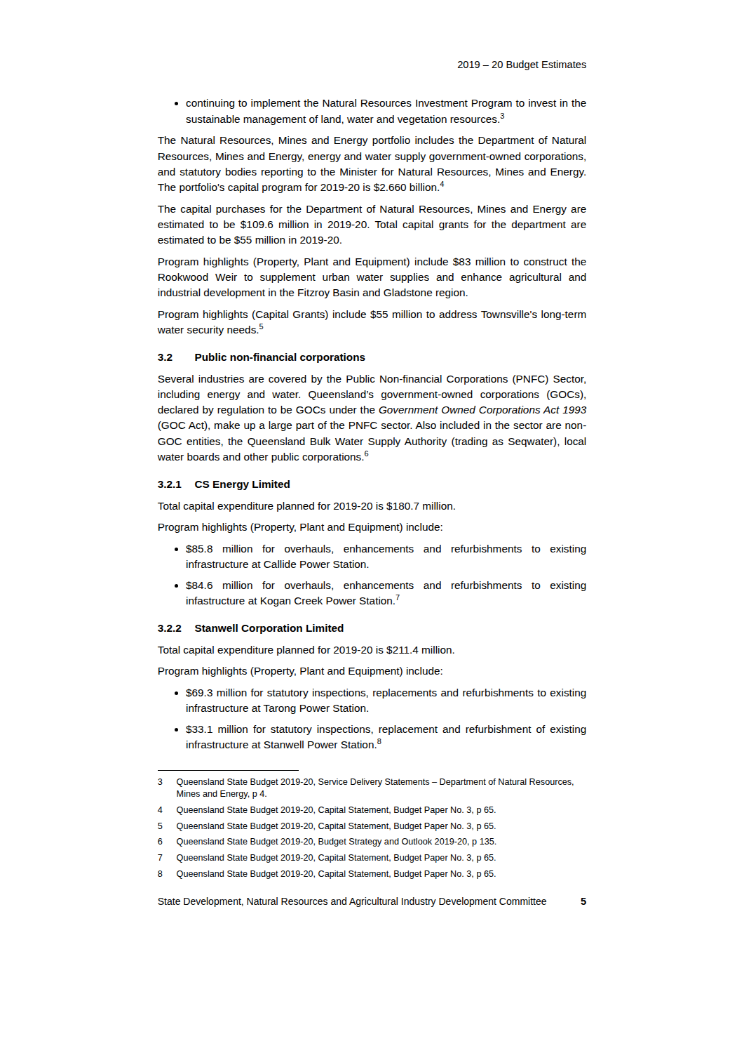2019 – 20 Budget Estimates
continuing to implement the Natural Resources Investment Program to invest in the sustainable management of land, water and vegetation resources.3
The Natural Resources, Mines and Energy portfolio includes the Department of Natural Resources, Mines and Energy, energy and water supply government-owned corporations, and statutory bodies reporting to the Minister for Natural Resources, Mines and Energy. The portfolio's capital program for 2019-20 is $2.660 billion.4
The capital purchases for the Department of Natural Resources, Mines and Energy are estimated to be $109.6 million in 2019-20. Total capital grants for the department are estimated to be $55 million in 2019-20.
Program highlights (Property, Plant and Equipment) include $83 million to construct the Rookwood Weir to supplement urban water supplies and enhance agricultural and industrial development in the Fitzroy Basin and Gladstone region.
Program highlights (Capital Grants) include $55 million to address Townsville's long-term water security needs.5
3.2 Public non-financial corporations
Several industries are covered by the Public Non-financial Corporations (PNFC) Sector, including energy and water. Queensland’s government-owned corporations (GOCs), declared by regulation to be GOCs under the Government Owned Corporations Act 1993 (GOC Act), make up a large part of the PNFC sector. Also included in the sector are non-GOC entities, the Queensland Bulk Water Supply Authority (trading as Seqwater), local water boards and other public corporations.6
3.2.1 CS Energy Limited
Total capital expenditure planned for 2019-20 is $180.7 million.
Program highlights (Property, Plant and Equipment) include:
$85.8 million for overhauls, enhancements and refurbishments to existing infrastructure at Callide Power Station.
$84.6 million for overhauls, enhancements and refurbishments to existing infastructure at Kogan Creek Power Station.7
3.2.2 Stanwell Corporation Limited
Total capital expenditure planned for 2019-20 is $211.4 million.
Program highlights (Property, Plant and Equipment) include:
$69.3 million for statutory inspections, replacements and refurbishments to existing infrastructure at Tarong Power Station.
$33.1 million for statutory inspections, replacement and refurbishment of existing infrastructure at Stanwell Power Station.8
3
Queensland State Budget 2019-20, Service Delivery Statements – Department of Natural Resources, Mines and Energy, p 4.
4
Queensland State Budget 2019-20, Capital Statement, Budget Paper No. 3, p 65.
5
Queensland State Budget 2019-20, Capital Statement, Budget Paper No. 3, p 65.
6
Queensland State Budget 2019-20, Budget Strategy and Outlook 2019-20, p 135.
7
Queensland State Budget 2019-20, Capital Statement, Budget Paper No. 3, p 65.
8
Queensland State Budget 2019-20, Capital Statement, Budget Paper No. 3, p 65.
State Development, Natural Resources and Agricultural Industry Development Committee
5